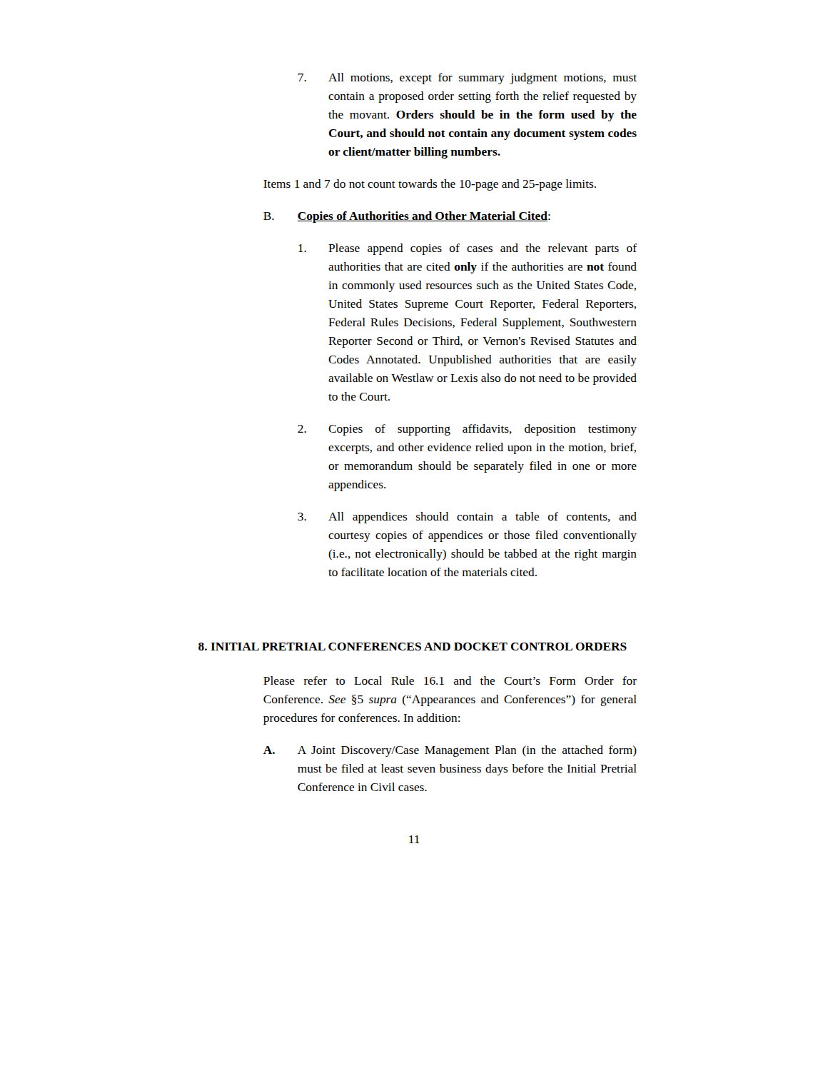7. All motions, except for summary judgment motions, must contain a proposed order setting forth the relief requested by the movant. Orders should be in the form used by the Court, and should not contain any document system codes or client/matter billing numbers.
Items 1 and 7 do not count towards the 10-page and 25-page limits.
B. Copies of Authorities and Other Material Cited:
1. Please append copies of cases and the relevant parts of authorities that are cited only if the authorities are not found in commonly used resources such as the United States Code, United States Supreme Court Reporter, Federal Reporters, Federal Rules Decisions, Federal Supplement, Southwestern Reporter Second or Third, or Vernon's Revised Statutes and Codes Annotated. Unpublished authorities that are easily available on Westlaw or Lexis also do not need to be provided to the Court.
2. Copies of supporting affidavits, deposition testimony excerpts, and other evidence relied upon in the motion, brief, or memorandum should be separately filed in one or more appendices.
3. All appendices should contain a table of contents, and courtesy copies of appendices or those filed conventionally (i.e., not electronically) should be tabbed at the right margin to facilitate location of the materials cited.
8. INITIAL PRETRIAL CONFERENCES AND DOCKET CONTROL ORDERS
Please refer to Local Rule 16.1 and the Court’s Form Order for Conference. See §5 supra (“Appearances and Conferences”) for general procedures for conferences. In addition:
A. A Joint Discovery/Case Management Plan (in the attached form) must be filed at least seven business days before the Initial Pretrial Conference in Civil cases.
11